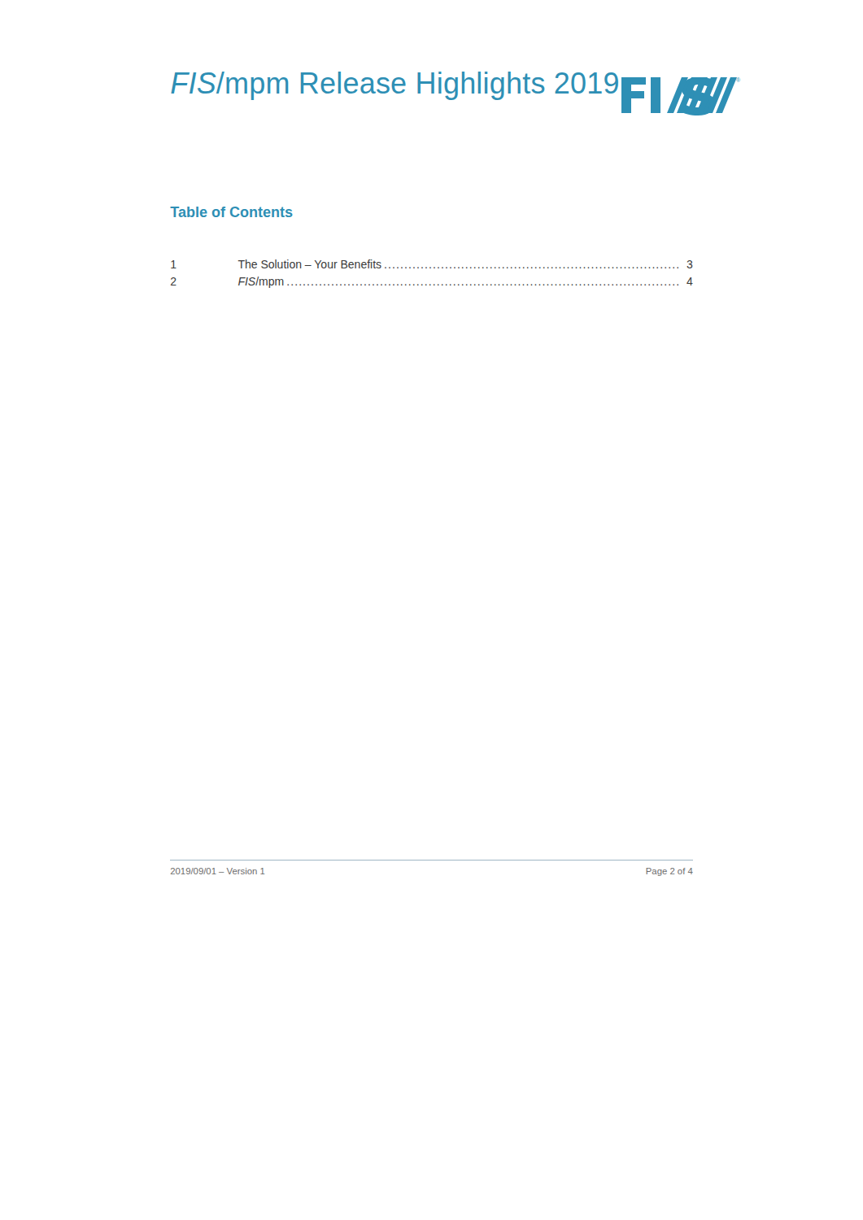FIS/mpm Release Highlights 2019
®
Table of Contents
1 The Solution – Your Benefits ........................................................................................... 3
2 FIS/mpm ............................................................................................................. 4
2019/09/01 – Version 1
Page 2 of 4